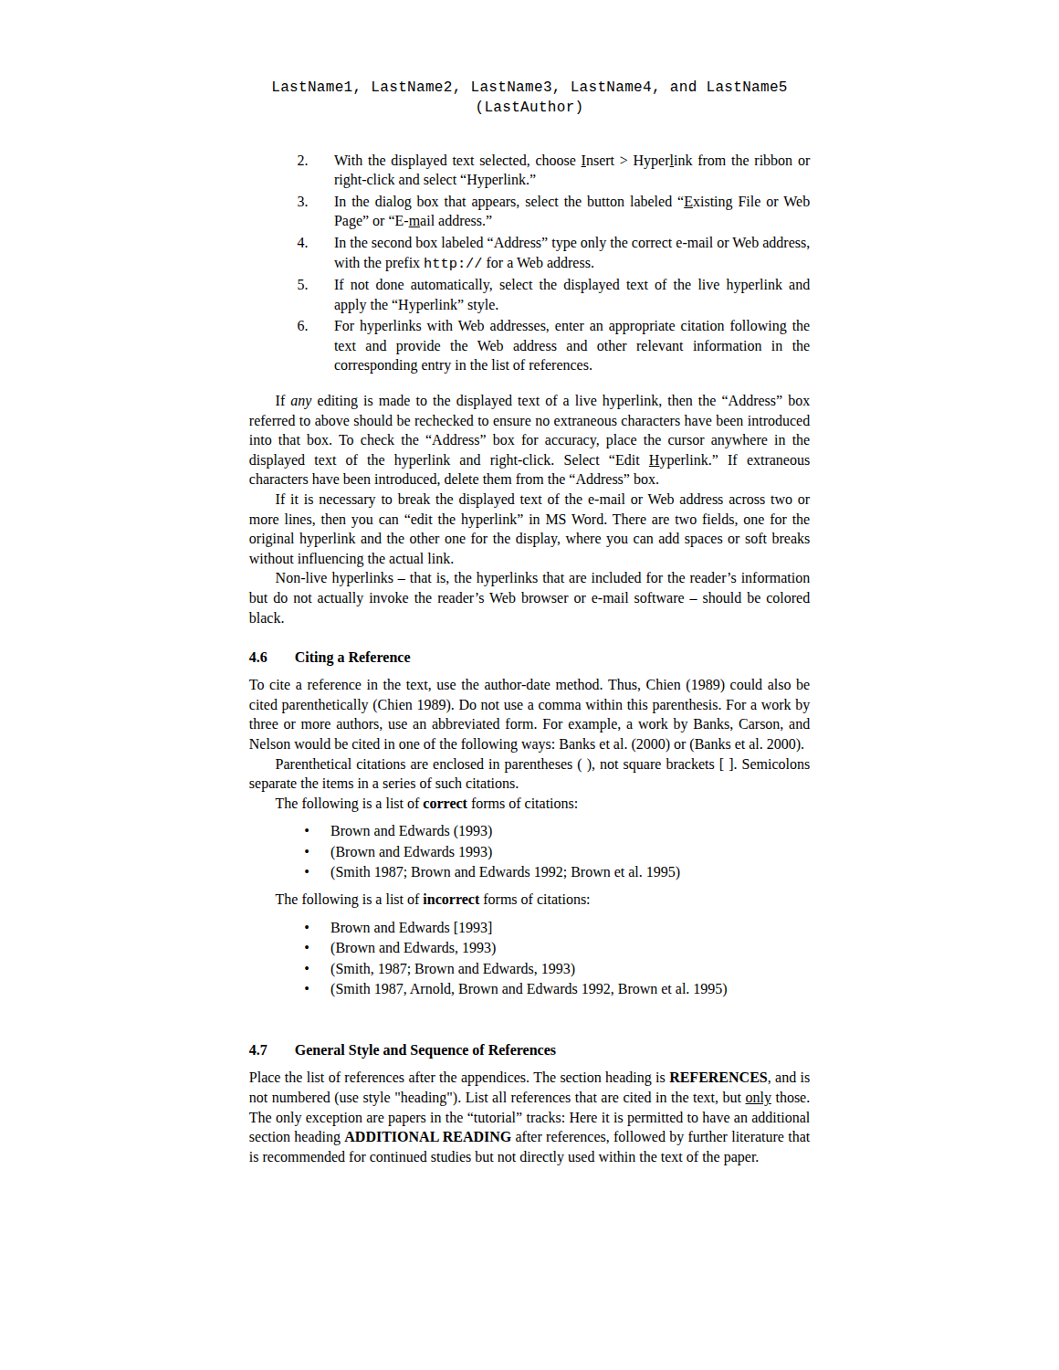LastName1, LastName2, LastName3, LastName4, and LastName5 (LastAuthor)
With the displayed text selected, choose Insert > Hyperlink from the ribbon or right-click and select “Hyperlink.”
In the dialog box that appears, select the button labeled “Existing File or Web Page” or “E-mail address.”
In the second box labeled “Address” type only the correct e-mail or Web address, with the prefix http:// for a Web address.
If not done automatically, select the displayed text of the live hyperlink and apply the “Hyperlink” style.
For hyperlinks with Web addresses, enter an appropriate citation following the text and provide the Web address and other relevant information in the corresponding entry in the list of references.
If any editing is made to the displayed text of a live hyperlink, then the “Address” box referred to above should be rechecked to ensure no extraneous characters have been introduced into that box. To check the “Address” box for accuracy, place the cursor anywhere in the displayed text of the hyperlink and right-click. Select “Edit Hyperlink.” If extraneous characters have been introduced, delete them from the “Address” box.
If it is necessary to break the displayed text of the e-mail or Web address across two or more lines, then you can “edit the hyperlink” in MS Word. There are two fields, one for the original hyperlink and the other one for the display, where you can add spaces or soft breaks without influencing the actual link.
Non-live hyperlinks – that is, the hyperlinks that are included for the reader’s information but do not actually invoke the reader’s Web browser or e-mail software – should be colored black.
4.6 Citing a Reference
To cite a reference in the text, use the author-date method. Thus, Chien (1989) could also be cited parenthetically (Chien 1989). Do not use a comma within this parenthesis. For a work by three or more authors, use an abbreviated form. For example, a work by Banks, Carson, and Nelson would be cited in one of the following ways: Banks et al. (2000) or (Banks et al. 2000).
Parenthetical citations are enclosed in parentheses ( ), not square brackets [ ]. Semicolons separate the items in a series of such citations.
The following is a list of correct forms of citations:
Brown and Edwards (1993)
(Brown and Edwards 1993)
(Smith 1987; Brown and Edwards 1992; Brown et al. 1995)
The following is a list of incorrect forms of citations:
Brown and Edwards [1993]
(Brown and Edwards, 1993)
(Smith, 1987; Brown and Edwards, 1993)
(Smith 1987, Arnold, Brown and Edwards 1992, Brown et al. 1995)
4.7 General Style and Sequence of References
Place the list of references after the appendices. The section heading is REFERENCES, and is not numbered (use style "heading"). List all references that are cited in the text, but only those. The only exception are papers in the “tutorial” tracks: Here it is permitted to have an additional section heading ADDITIONAL READING after references, followed by further literature that is recommended for continued studies but not directly used within the text of the paper.